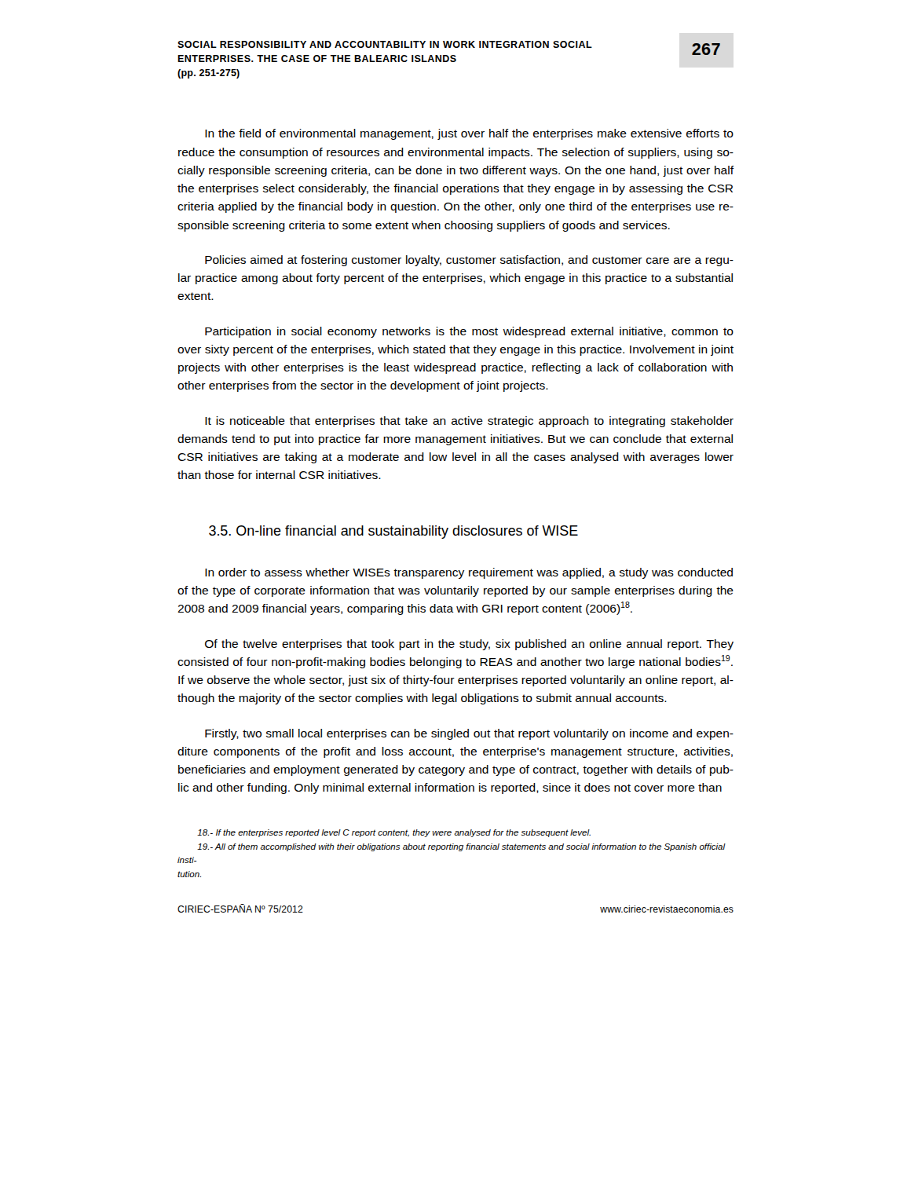Social responsibility and accountability in work integration social
enterprises. The case of the Balearic Islands (pp. 251-275)
267
In the field of environmental management, just over half the enterprises make extensive efforts to reduce the consumption of resources and environmental impacts. The selection of suppliers, using socially responsible screening criteria, can be done in two different ways. On the one hand, just over half the enterprises select considerably, the financial operations that they engage in by assessing the CSR criteria applied by the financial body in question. On the other, only one third of the enterprises use responsible screening criteria to some extent when choosing suppliers of goods and services.
Policies aimed at fostering customer loyalty, customer satisfaction, and customer care are a regular practice among about forty percent of the enterprises, which engage in this practice to a substantial extent.
Participation in social economy networks is the most widespread external initiative, common to over sixty percent of the enterprises, which stated that they engage in this practice. Involvement in joint projects with other enterprises is the least widespread practice, reflecting a lack of collaboration with other enterprises from the sector in the development of joint projects.
It is noticeable that enterprises that take an active strategic approach to integrating stakeholder demands tend to put into practice far more management initiatives. But we can conclude that external CSR initiatives are taking at a moderate and low level in all the cases analysed with averages lower than those for internal CSR initiatives.
3.5. On-line financial and sustainability disclosures of WISE
In order to assess whether WISEs transparency requirement was applied, a study was conducted of the type of corporate information that was voluntarily reported by our sample enterprises during the 2008 and 2009 financial years, comparing this data with GRI report content (2006)18.
Of the twelve enterprises that took part in the study, six published an online annual report. They consisted of four non-profit-making bodies belonging to REAS and another two large national bodies19. If we observe the whole sector, just six of thirty-four enterprises reported voluntarily an online report, although the majority of the sector complies with legal obligations to submit annual accounts.
Firstly, two small local enterprises can be singled out that report voluntarily on income and expenditure components of the profit and loss account, the enterprise's management structure, activities, beneficiaries and employment generated by category and type of contract, together with details of public and other funding. Only minimal external information is reported, since it does not cover more than
18.- If the enterprises reported level C report content, they were analysed for the subsequent level.
19.- All of them accomplished with their obligations about reporting financial statements and social information to the Spanish official insti-
tution.
CIRIEC-ESPAÑA Nº 75/2012 www.ciriec-revistaeconomia.es